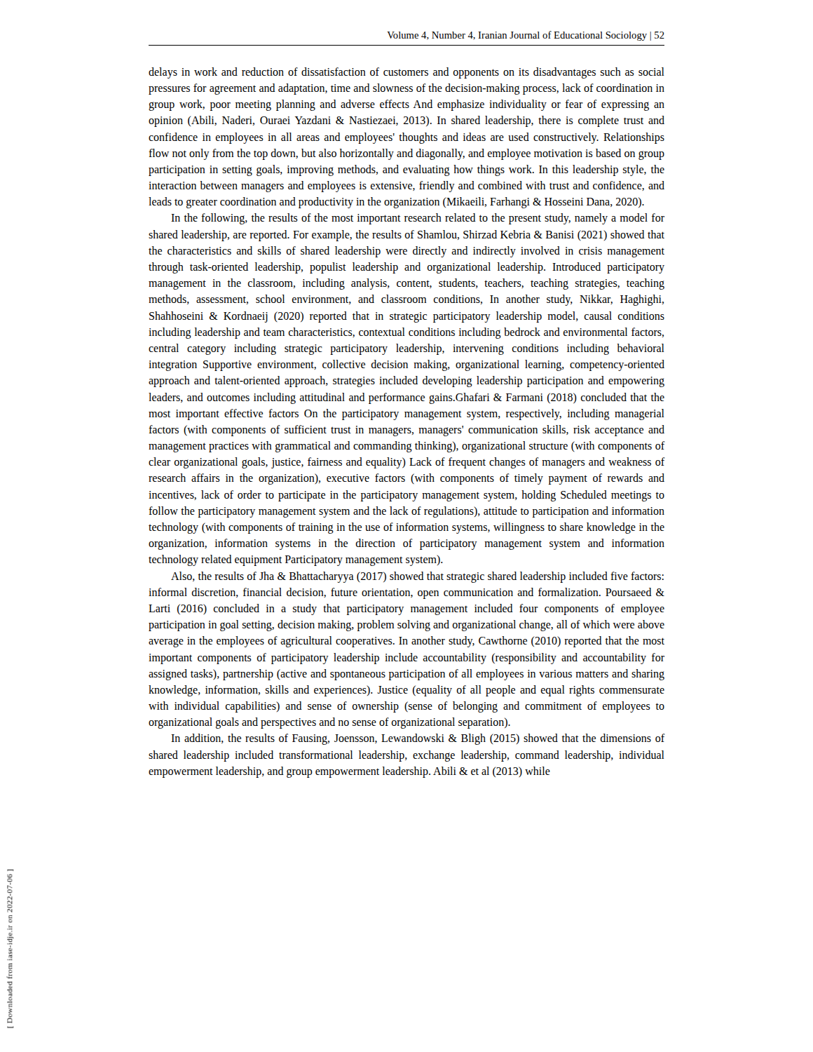Volume 4, Number 4, Iranian Journal of Educational Sociology | 52
[ Downloaded from iase-idje.ir on 2022-07-06 ]
delays in work and reduction of dissatisfaction of customers and opponents on its disadvantages such as social pressures for agreement and adaptation, time and slowness of the decision-making process, lack of coordination in group work, poor meeting planning and adverse effects And emphasize individuality or fear of expressing an opinion (Abili, Naderi, Ouraei Yazdani & Nastiezaei, 2013). In shared leadership, there is complete trust and confidence in employees in all areas and employees' thoughts and ideas are used constructively. Relationships flow not only from the top down, but also horizontally and diagonally, and employee motivation is based on group participation in setting goals, improving methods, and evaluating how things work. In this leadership style, the interaction between managers and employees is extensive, friendly and combined with trust and confidence, and leads to greater coordination and productivity in the organization (Mikaeili, Farhangi & Hosseini Dana, 2020).
In the following, the results of the most important research related to the present study, namely a model for shared leadership, are reported. For example, the results of Shamlou, Shirzad Kebria & Banisi (2021) showed that the characteristics and skills of shared leadership were directly and indirectly involved in crisis management through task-oriented leadership, populist leadership and organizational leadership. Introduced participatory management in the classroom, including analysis, content, students, teachers, teaching strategies, teaching methods, assessment, school environment, and classroom conditions, In another study, Nikkar, Haghighi, Shahhoseini & Kordnaeij (2020) reported that in strategic participatory leadership model, causal conditions including leadership and team characteristics, contextual conditions including bedrock and environmental factors, central category including strategic participatory leadership, intervening conditions including behavioral integration Supportive environment, collective decision making, organizational learning, competency-oriented approach and talent-oriented approach, strategies included developing leadership participation and empowering leaders, and outcomes including attitudinal and performance gains.Ghafari & Farmani (2018) concluded that the most important effective factors On the participatory management system, respectively, including managerial factors (with components of sufficient trust in managers, managers' communication skills, risk acceptance and management practices with grammatical and commanding thinking), organizational structure (with components of clear organizational goals, justice, fairness and equality) Lack of frequent changes of managers and weakness of research affairs in the organization), executive factors (with components of timely payment of rewards and incentives, lack of order to participate in the participatory management system, holding Scheduled meetings to follow the participatory management system and the lack of regulations), attitude to participation and information technology (with components of training in the use of information systems, willingness to share knowledge in the organization, information systems in the direction of participatory management system and information technology related equipment Participatory management system).
Also, the results of Jha & Bhattacharyya (2017) showed that strategic shared leadership included five factors: informal discretion, financial decision, future orientation, open communication and formalization. Poursaeed & Larti (2016) concluded in a study that participatory management included four components of employee participation in goal setting, decision making, problem solving and organizational change, all of which were above average in the employees of agricultural cooperatives. In another study, Cawthorne (2010) reported that the most important components of participatory leadership include accountability (responsibility and accountability for assigned tasks), partnership (active and spontaneous participation of all employees in various matters and sharing knowledge, information, skills and experiences). Justice (equality of all people and equal rights commensurate with individual capabilities) and sense of ownership (sense of belonging and commitment of employees to organizational goals and perspectives and no sense of organizational separation).
In addition, the results of Fausing, Joensson, Lewandowski & Bligh (2015) showed that the dimensions of shared leadership included transformational leadership, exchange leadership, command leadership, individual empowerment leadership, and group empowerment leadership. Abili & et al (2013) while